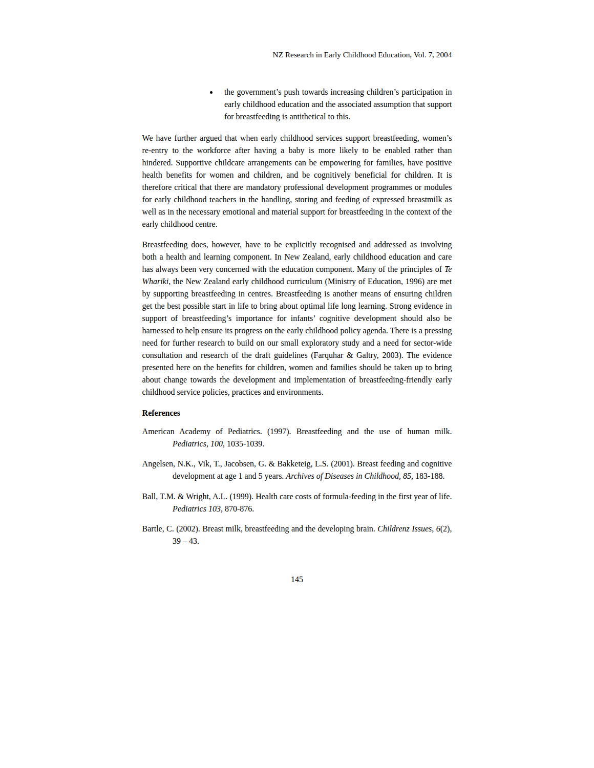NZ Research in Early Childhood Education, Vol. 7, 2004
the government’s push towards increasing children’s participation in early childhood education and the associated assumption that support for breastfeeding is antithetical to this.
We have further argued that when early childhood services support breastfeeding, women’s re-entry to the workforce after having a baby is more likely to be enabled rather than hindered. Supportive childcare arrangements can be empowering for families, have positive health benefits for women and children, and be cognitively beneficial for children. It is therefore critical that there are mandatory professional development programmes or modules for early childhood teachers in the handling, storing and feeding of expressed breastmilk as well as in the necessary emotional and material support for breastfeeding in the context of the early childhood centre.
Breastfeeding does, however, have to be explicitly recognised and addressed as involving both a health and learning component. In New Zealand, early childhood education and care has always been very concerned with the education component. Many of the principles of Te Whariki, the New Zealand early childhood curriculum (Ministry of Education, 1996) are met by supporting breastfeeding in centres. Breastfeeding is another means of ensuring children get the best possible start in life to bring about optimal life long learning. Strong evidence in support of breastfeeding’s importance for infants’ cognitive development should also be harnessed to help ensure its progress on the early childhood policy agenda. There is a pressing need for further research to build on our small exploratory study and a need for sector-wide consultation and research of the draft guidelines (Farquhar & Galtry, 2003). The evidence presented here on the benefits for children, women and families should be taken up to bring about change towards the development and implementation of breastfeeding-friendly early childhood service policies, practices and environments.
References
American Academy of Pediatrics. (1997). Breastfeeding and the use of human milk. Pediatrics, 100, 1035-1039.
Angelsen, N.K., Vik, T., Jacobsen, G. & Bakketeig, L.S. (2001). Breast feeding and cognitive development at age 1 and 5 years. Archives of Diseases in Childhood, 85, 183-188.
Ball, T.M. & Wright, A.L. (1999). Health care costs of formula-feeding in the first year of life. Pediatrics 103, 870-876.
Bartle, C. (2002). Breast milk, breastfeeding and the developing brain. Childrenz Issues, 6(2), 39 – 43.
145